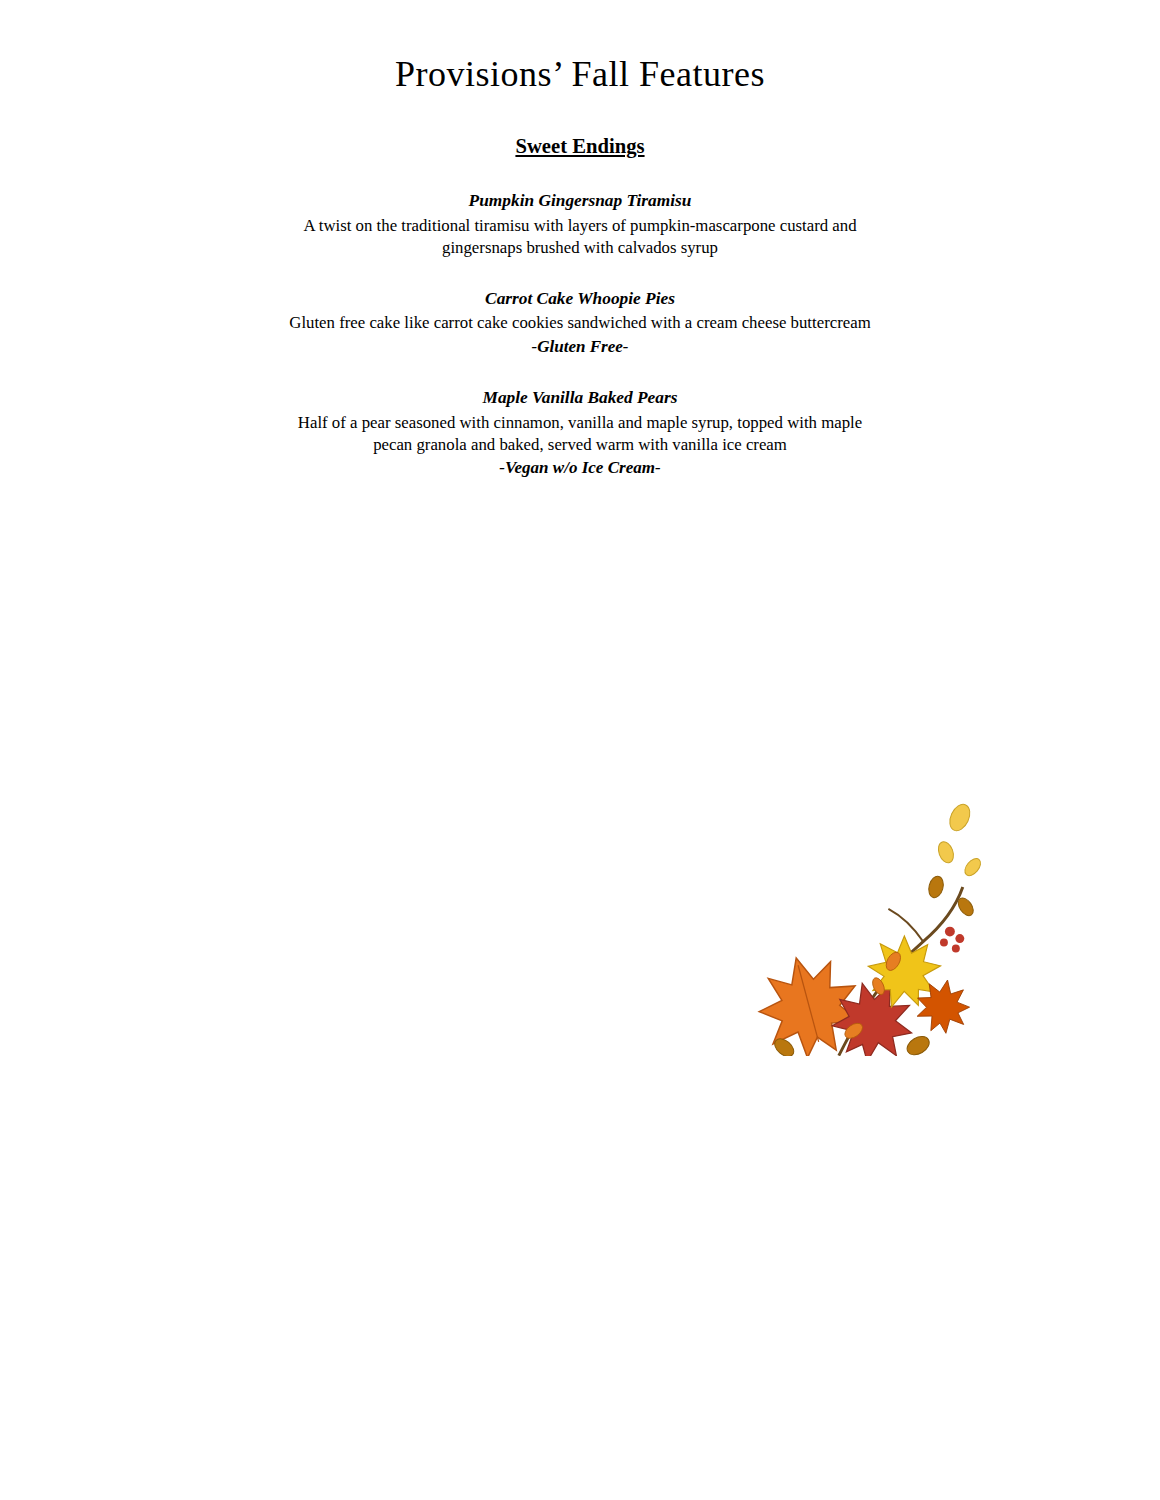Provisions’ Fall Features
Sweet Endings
Pumpkin Gingersnap Tiramisu A twist on the traditional tiramisu with layers of pumpkin-mascarpone custard and gingersnaps brushed with calvados syrup
Carrot Cake Whoopie Pies Gluten free cake like carrot cake cookies sandwiched with a cream cheese buttercream -Gluten Free-
Maple Vanilla Baked Pears Half of a pear seasoned with cinnamon, vanilla and maple syrup, topped with maple pecan granola and baked, served warm with vanilla ice cream -Vegan w/o Ice Cream-